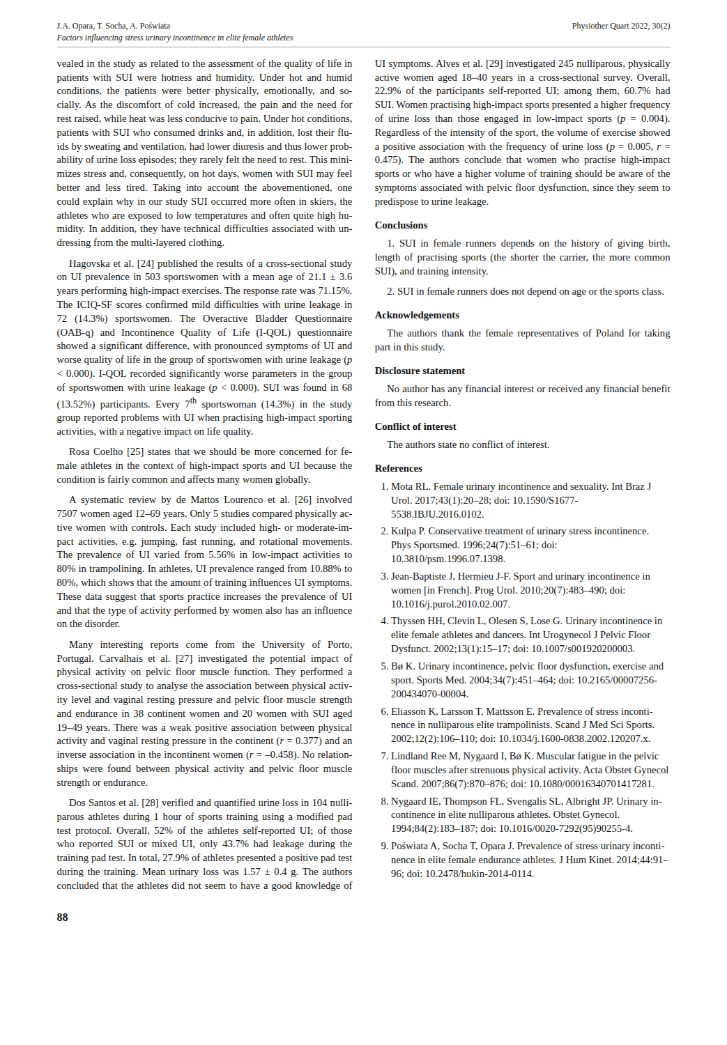J.A. Opara, T. Socha, A. Poświata
Factors influencing stress urinary incontinence in elite female athletes
Physiother Quart 2022, 30(2)
vealed in the study as related to the assessment of the quality of life in patients with SUI were hotness and humidity. Under hot and humid conditions, the patients were better physically, emotionally, and socially. As the discomfort of cold increased, the pain and the need for rest raised, while heat was less conducive to pain. Under hot conditions, patients with SUI who consumed drinks and, in addition, lost their fluids by sweating and ventilation, had lower diuresis and thus lower probability of urine loss episodes; they rarely felt the need to rest. This minimizes stress and, consequently, on hot days, women with SUI may feel better and less tired. Taking into account the abovementioned, one could explain why in our study SUI occurred more often in skiers, the athletes who are exposed to low temperatures and often quite high humidity. In addition, they have technical difficulties associated with undressing from the multi-layered clothing.
Hagovska et al. [24] published the results of a cross-sectional study on UI prevalence in 503 sportswomen with a mean age of 21.1 ± 3.6 years performing high-impact exercises. The response rate was 71.15%. The ICIQ-SF scores confirmed mild difficulties with urine leakage in 72 (14.3%) sportswomen. The Overactive Bladder Questionnaire (OAB-q) and Incontinence Quality of Life (I-QOL) questionnaire showed a significant difference, with pronounced symptoms of UI and worse quality of life in the group of sportswomen with urine leakage (p < 0.000). I-QOL recorded significantly worse parameters in the group of sportswomen with urine leakage (p < 0.000). SUI was found in 68 (13.52%) participants. Every 7th sportswoman (14.3%) in the study group reported problems with UI when practising high-impact sporting activities, with a negative impact on life quality.
Rosa Coelho [25] states that we should be more concerned for female athletes in the context of high-impact sports and UI because the condition is fairly common and affects many women globally.
A systematic review by de Mattos Lourenco et al. [26] involved 7507 women aged 12–69 years. Only 5 studies compared physically active women with controls. Each study included high- or moderate-impact activities, e.g. jumping, fast running, and rotational movements. The prevalence of UI varied from 5.56% in low-impact activities to 80% in trampolining. In athletes, UI prevalence ranged from 10.88% to 80%, which shows that the amount of training influences UI symptoms. These data suggest that sports practice increases the prevalence of UI and that the type of activity performed by women also has an influence on the disorder.
Many interesting reports come from the University of Porto, Portugal. Carvalhais et al. [27] investigated the potential impact of physical activity on pelvic floor muscle function. They performed a cross-sectional study to analyse the association between physical activity level and vaginal resting pressure and pelvic floor muscle strength and endurance in 38 continent women and 20 women with SUI aged 19–49 years. There was a weak positive association between physical activity and vaginal resting pressure in the continent (r = 0.377) and an inverse association in the incontinent women (r = –0.458). No relationships were found between physical activity and pelvic floor muscle strength or endurance.
Dos Santos et al. [28] verified and quantified urine loss in 104 nulliparous athletes during 1 hour of sports training using a modified pad test protocol. Overall, 52% of the athletes self-reported UI; of those who reported SUI or mixed UI, only 43.7% had leakage during the training pad test. In total, 27.9% of athletes presented a positive pad test during the training. Mean urinary loss was 1.57 ± 0.4 g. The authors concluded that the athletes did not seem to have a good knowledge of UI symptoms. Alves et al. [29] investigated 245 nulliparous, physically active women aged 18–40 years in a cross-sectional survey. Overall, 22.9% of the participants self-reported UI; among them, 60.7% had SUI. Women practising high-impact sports presented a higher frequency of urine loss than those engaged in low-impact sports (p = 0.004). Regardless of the intensity of the sport, the volume of exercise showed a positive association with the frequency of urine loss (p = 0.005, r = 0.475). The authors conclude that women who practise high-impact sports or who have a higher volume of training should be aware of the symptoms associated with pelvic floor dysfunction, since they seem to predispose to urine leakage.
Conclusions
1. SUI in female runners depends on the history of giving birth, length of practising sports (the shorter the carrier, the more common SUI), and training intensity.
2. SUI in female runners does not depend on age or the sports class.
Acknowledgements
The authors thank the female representatives of Poland for taking part in this study.
Disclosure statement
No author has any financial interest or received any financial benefit from this research.
Conflict of interest
The authors state no conflict of interest.
References
Mota RL. Female urinary incontinence and sexuality. Int Braz J Urol. 2017;43(1):20–28; doi: 10.1590/S1677-5538.IBJU.2016.0102.
Kulpa P. Conservative treatment of urinary stress incontinence. Phys Sportsmed. 1996;24(7):51–61; doi: 10.3810/psm.1996.07.1398.
Jean-Baptiste J, Hermieu J-F. Sport and urinary incontinence in women [in French]. Prog Urol. 2010;20(7):483–490; doi: 10.1016/j.purol.2010.02.007.
Thyssen HH, Clevin L, Olesen S, Lose G. Urinary incontinence in elite female athletes and dancers. Int Urogynecol J Pelvic Floor Dysfunct. 2002;13(1):15–17; doi: 10.1007/s001920200003.
Bø K. Urinary incontinence, pelvic floor dysfunction, exercise and sport. Sports Med. 2004;34(7):451–464; doi: 10.2165/00007256-200434070-00004.
Eliasson K, Larsson T, Mattsson E. Prevalence of stress incontinence in nulliparous elite trampolinists. Scand J Med Sci Sports. 2002;12(2):106–110; doi: 10.1034/j.1600-0838.2002.120207.x.
Lindland Ree M, Nygaard I, Bø K. Muscular fatigue in the pelvic floor muscles after strenuous physical activity. Acta Obstet Gynecol Scand. 2007;86(7):870–876; doi: 10.1080/00016340701417281.
Nygaard IE, Thompson FL, Svengalis SL, Albright JP. Urinary incontinence in elite nulliparous athletes. Obstet Gynecol. 1994;84(2):183–187; doi: 10.1016/0020-7292(95)90255-4.
Poświata A, Socha T, Opara J. Prevalence of stress urinary incontinence in elite female endurance athletes. J Hum Kinet. 2014;44:91–96; doi: 10.2478/hukin-2014-0114.
88